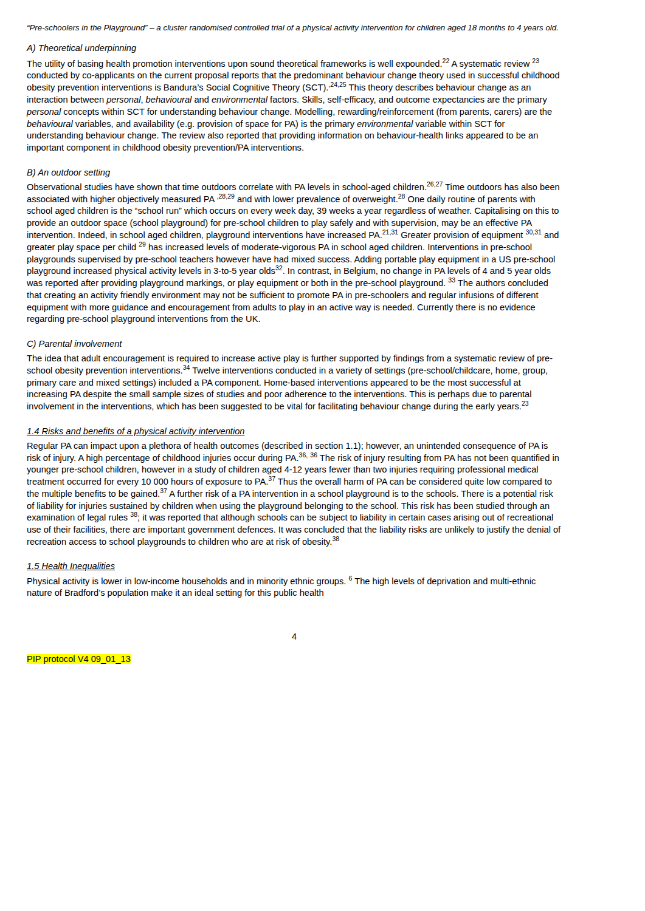“Pre-schoolers in the Playground” – a cluster randomised controlled trial of a physical activity intervention for children aged 18 months to 4 years old.
A) Theoretical underpinning
The utility of basing health promotion interventions upon sound theoretical frameworks is well expounded.22 A systematic review 23 conducted by co-applicants on the current proposal reports that the predominant behaviour change theory used in successful childhood obesity prevention interventions is Bandura’s Social Cognitive Theory (SCT).,24,25 This theory describes behaviour change as an interaction between personal, behavioural and environmental factors. Skills, self-efficacy, and outcome expectancies are the primary personal concepts within SCT for understanding behaviour change. Modelling, rewarding/reinforcement (from parents, carers) are the behavioural variables, and availability (e.g. provision of space for PA) is the primary environmental variable within SCT for understanding behaviour change. The review also reported that providing information on behaviour-health links appeared to be an important component in childhood obesity prevention/PA interventions.
B) An outdoor setting
Observational studies have shown that time outdoors correlate with PA levels in school-aged children.26,27 Time outdoors has also been associated with higher objectively measured PA ,28,29 and with lower prevalence of overweight.28 One daily routine of parents with school aged children is the “school run” which occurs on every week day, 39 weeks a year regardless of weather. Capitalising on this to provide an outdoor space (school playground) for pre-school children to play safely and with supervision, may be an effective PA intervention. Indeed, in school aged children, playground interventions have increased PA.21,31 Greater provision of equipment 30,31 and greater play space per child 29 has increased levels of moderate-vigorous PA in school aged children. Interventions in pre-school playgrounds supervised by pre-school teachers however have had mixed success. Adding portable play equipment in a US pre-school playground increased physical activity levels in 3-to-5 year olds32. In contrast, in Belgium, no change in PA levels of 4 and 5 year olds was reported after providing playground markings, or play equipment or both in the pre-school playground. 33 The authors concluded that creating an activity friendly environment may not be sufficient to promote PA in pre-schoolers and regular infusions of different equipment with more guidance and encouragement from adults to play in an active way is needed. Currently there is no evidence regarding pre-school playground interventions from the UK.
C) Parental involvement
The idea that adult encouragement is required to increase active play is further supported by findings from a systematic review of pre-school obesity prevention interventions.34 Twelve interventions conducted in a variety of settings (pre-school/childcare, home, group, primary care and mixed settings) included a PA component. Home-based interventions appeared to be the most successful at increasing PA despite the small sample sizes of studies and poor adherence to the interventions. This is perhaps due to parental involvement in the interventions, which has been suggested to be vital for facilitating behaviour change during the early years.23
1.4 Risks and benefits of a physical activity intervention
Regular PA can impact upon a plethora of health outcomes (described in section 1.1); however, an unintended consequence of PA is risk of injury. A high percentage of childhood injuries occur during PA.36, 36 The risk of injury resulting from PA has not been quantified in younger pre-school children, however in a study of children aged 4-12 years fewer than two injuries requiring professional medical treatment occurred for every 10 000 hours of exposure to PA.37 Thus the overall harm of PA can be considered quite low compared to the multiple benefits to be gained.37 A further risk of a PA intervention in a school playground is to the schools. There is a potential risk of liability for injuries sustained by children when using the playground belonging to the school. This risk has been studied through an examination of legal rules 38; it was reported that although schools can be subject to liability in certain cases arising out of recreational use of their facilities, there are important government defences. It was concluded that the liability risks are unlikely to justify the denial of recreation access to school playgrounds to children who are at risk of obesity.38
1.5 Health Inequalities
Physical activity is lower in low-income households and in minority ethnic groups. 6 The high levels of deprivation and multi-ethnic nature of Bradford’s population make it an ideal setting for this public health
4
PIP protocol V4 09_01_13